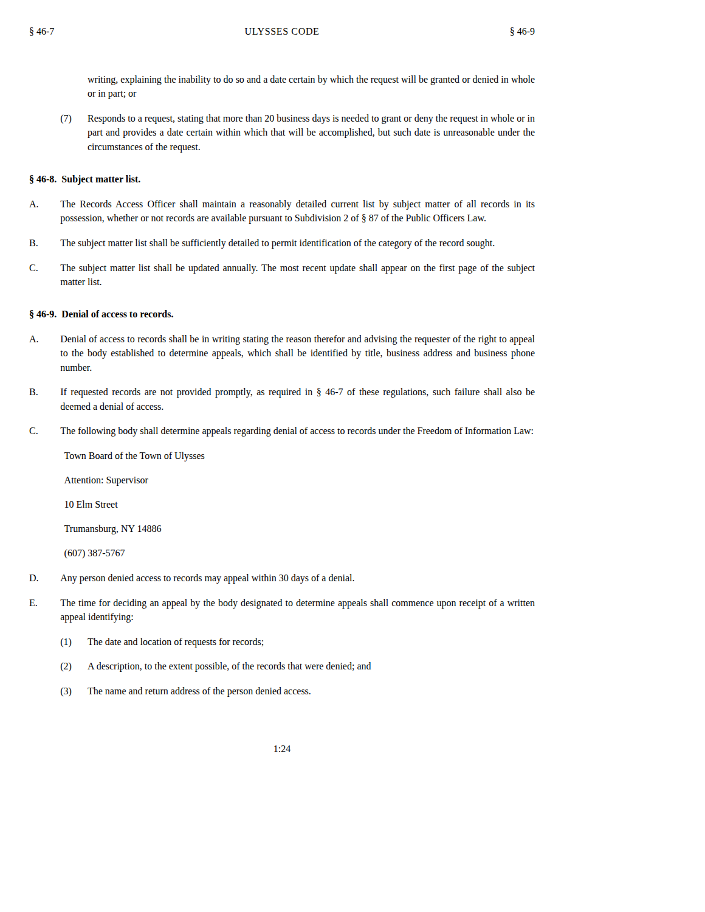§ 46-7 ULYSSES CODE § 46-9
writing, explaining the inability to do so and a date certain by which the request will be granted or denied in whole or in part; or
(7) Responds to a request, stating that more than 20 business days is needed to grant or deny the request in whole or in part and provides a date certain within which that will be accomplished, but such date is unreasonable under the circumstances of the request.
§ 46-8. Subject matter list.
A. The Records Access Officer shall maintain a reasonably detailed current list by subject matter of all records in its possession, whether or not records are available pursuant to Subdivision 2 of § 87 of the Public Officers Law.
B. The subject matter list shall be sufficiently detailed to permit identification of the category of the record sought.
C. The subject matter list shall be updated annually. The most recent update shall appear on the first page of the subject matter list.
§ 46-9. Denial of access to records.
A. Denial of access to records shall be in writing stating the reason therefor and advising the requester of the right to appeal to the body established to determine appeals, which shall be identified by title, business address and business phone number.
B. If requested records are not provided promptly, as required in § 46-7 of these regulations, such failure shall also be deemed a denial of access.
C. The following body shall determine appeals regarding denial of access to records under the Freedom of Information Law:
Town Board of the Town of Ulysses
Attention: Supervisor
10 Elm Street
Trumansburg, NY 14886
(607) 387-5767
D. Any person denied access to records may appeal within 30 days of a denial.
E. The time for deciding an appeal by the body designated to determine appeals shall commence upon receipt of a written appeal identifying:
(1) The date and location of requests for records;
(2) A description, to the extent possible, of the records that were denied; and
(3) The name and return address of the person denied access.
1:24